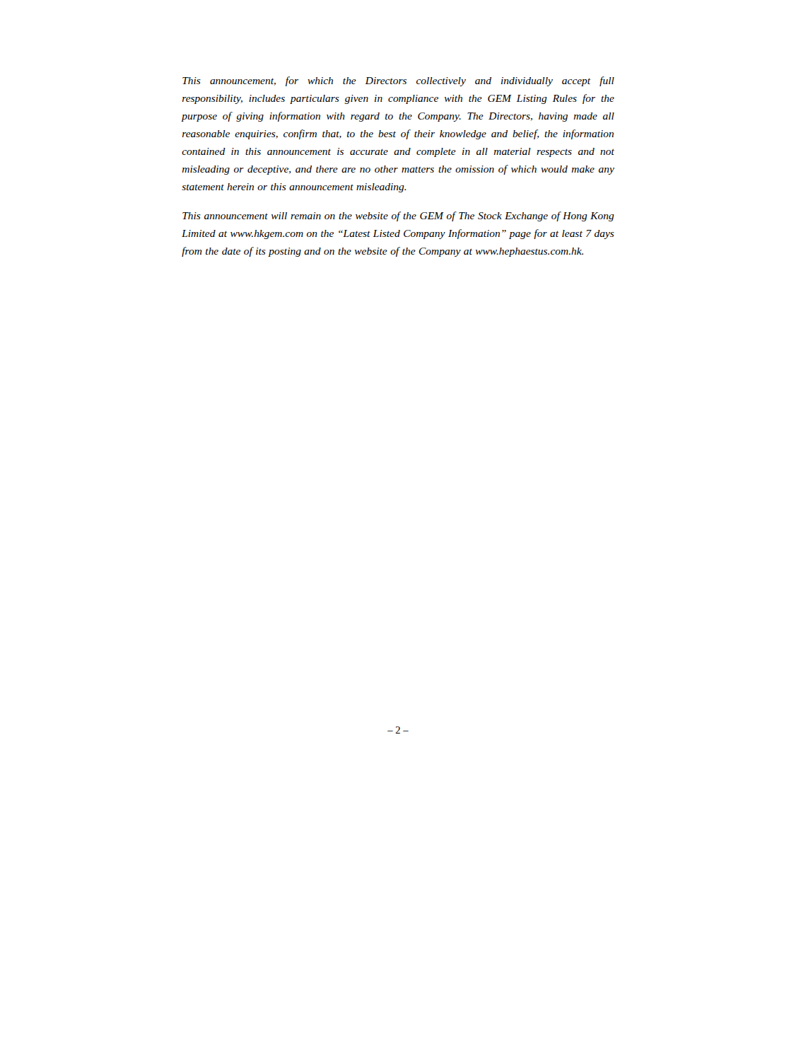This announcement, for which the Directors collectively and individually accept full responsibility, includes particulars given in compliance with the GEM Listing Rules for the purpose of giving information with regard to the Company. The Directors, having made all reasonable enquiries, confirm that, to the best of their knowledge and belief, the information contained in this announcement is accurate and complete in all material respects and not misleading or deceptive, and there are no other matters the omission of which would make any statement herein or this announcement misleading.
This announcement will remain on the website of the GEM of The Stock Exchange of Hong Kong Limited at www.hkgem.com on the “Latest Listed Company Information” page for at least 7 days from the date of its posting and on the website of the Company at www.hephaestus.com.hk.
– 2 –